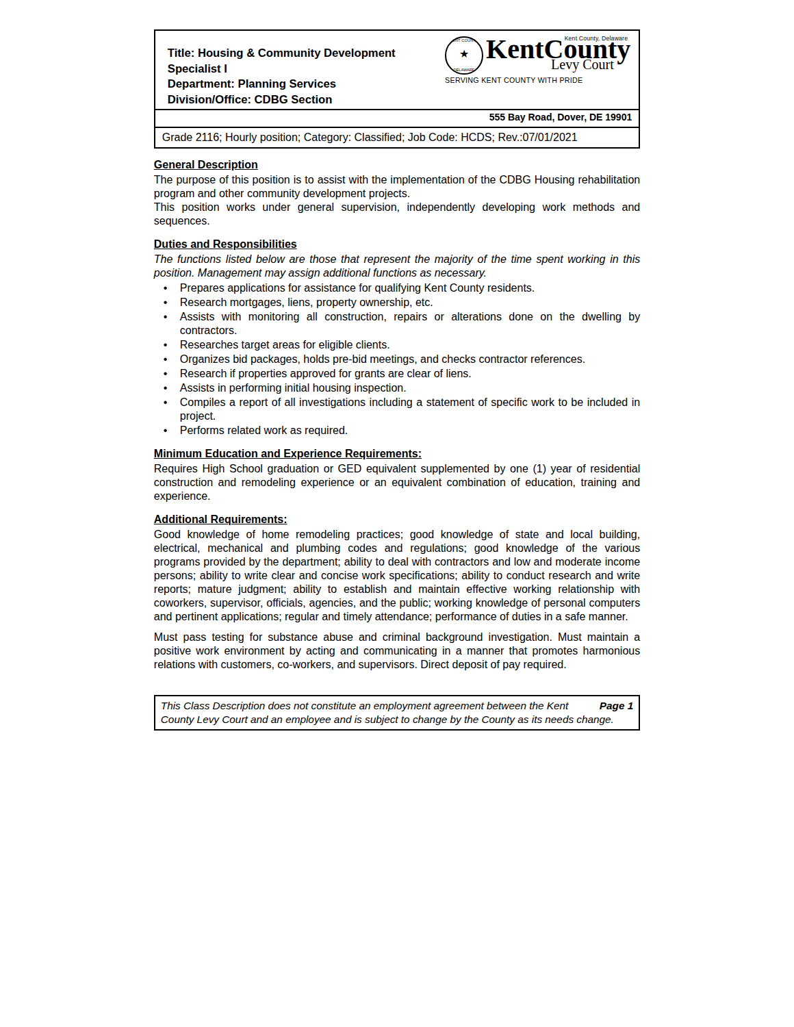Title: Housing & Community Development Specialist I
Department: Planning Services
Division/Office: CDBG Section
Kent County, Delaware
KENT COUNTY ★ DELAWARE KentCounty Levy Court
SERVING KENT COUNTY WITH PRIDE
555 Bay Road, Dover, DE 19901
Grade 2116; Hourly position; Category: Classified; Job Code: HCDS; Rev.:07/01/2021
General Description
The purpose of this position is to assist with the implementation of the CDBG Housing rehabilitation program and other community development projects.
This position works under general supervision, independently developing work methods and sequences.
Duties and Responsibilities
The functions listed below are those that represent the majority of the time spent working in this position. Management may assign additional functions as necessary.
Prepares applications for assistance for qualifying Kent County residents.
Research mortgages, liens, property ownership, etc.
Assists with monitoring all construction, repairs or alterations done on the dwelling by contractors.
Researches target areas for eligible clients.
Organizes bid packages, holds pre-bid meetings, and checks contractor references.
Research if properties approved for grants are clear of liens.
Assists in performing initial housing inspection.
Compiles a report of all investigations including a statement of specific work to be included in project.
Performs related work as required.
Minimum Education and Experience Requirements:
Requires High School graduation or GED equivalent supplemented by one (1) year of residential construction and remodeling experience or an equivalent combination of education, training and experience.
Additional Requirements:
Good knowledge of home remodeling practices; good knowledge of state and local building, electrical, mechanical and plumbing codes and regulations; good knowledge of the various programs provided by the department; ability to deal with contractors and low and moderate income persons; ability to write clear and concise work specifications; ability to conduct research and write reports; mature judgment; ability to establish and maintain effective working relationship with coworkers, supervisor, officials, agencies, and the public; working knowledge of personal computers and pertinent applications; regular and timely attendance; performance of duties in a safe manner.
Must pass testing for substance abuse and criminal background investigation. Must maintain a positive work environment by acting and communicating in a manner that promotes harmonious relations with customers, co-workers, and supervisors. Direct deposit of pay required.
Page 1 This Class Description does not constitute an employment agreement between the Kent County Levy Court and an employee and is subject to change by the County as its needs change.